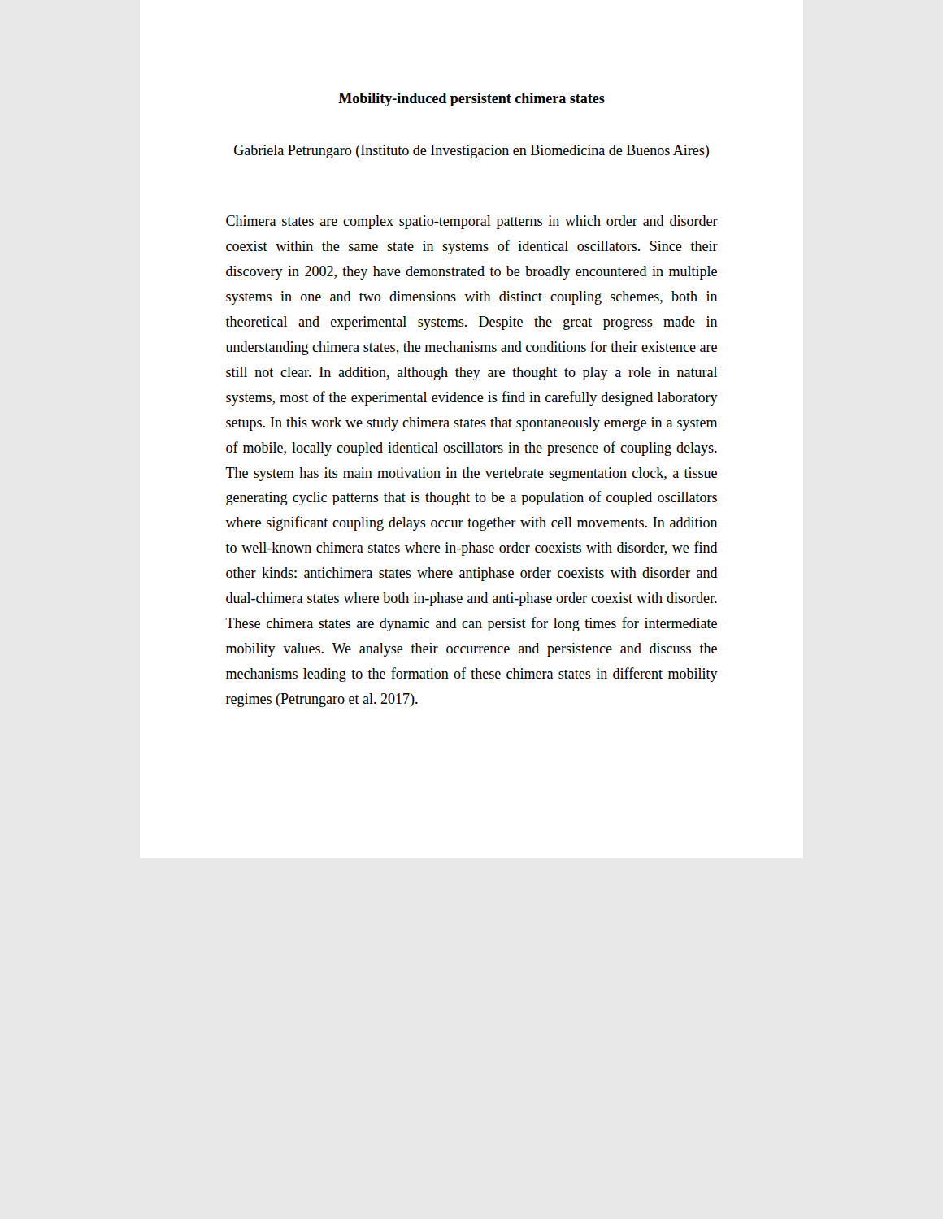Mobility-induced persistent chimera states
Gabriela Petrungaro (Instituto de Investigacion en Biomedicina de Buenos Aires)
Chimera states are complex spatio-temporal patterns in which order and disorder coexist within the same state in systems of identical oscillators. Since their discovery in 2002, they have demonstrated to be broadly encountered in multiple systems in one and two dimensions with distinct coupling schemes, both in theoretical and experimental systems. Despite the great progress made in understanding chimera states, the mechanisms and conditions for their existence are still not clear. In addition, although they are thought to play a role in natural systems, most of the experimental evidence is find in carefully designed laboratory setups. In this work we study chimera states that spontaneously emerge in a system of mobile, locally coupled identical oscillators in the presence of coupling delays. The system has its main motivation in the vertebrate segmentation clock, a tissue generating cyclic patterns that is thought to be a population of coupled oscillators where significant coupling delays occur together with cell movements. In addition to well-known chimera states where in-phase order coexists with disorder, we find other kinds: antichimera states where antiphase order coexists with disorder and dual-chimera states where both in-phase and anti-phase order coexist with disorder. These chimera states are dynamic and can persist for long times for intermediate mobility values. We analyse their occurrence and persistence and discuss the mechanisms leading to the formation of these chimera states in different mobility regimes (Petrungaro et al. 2017).